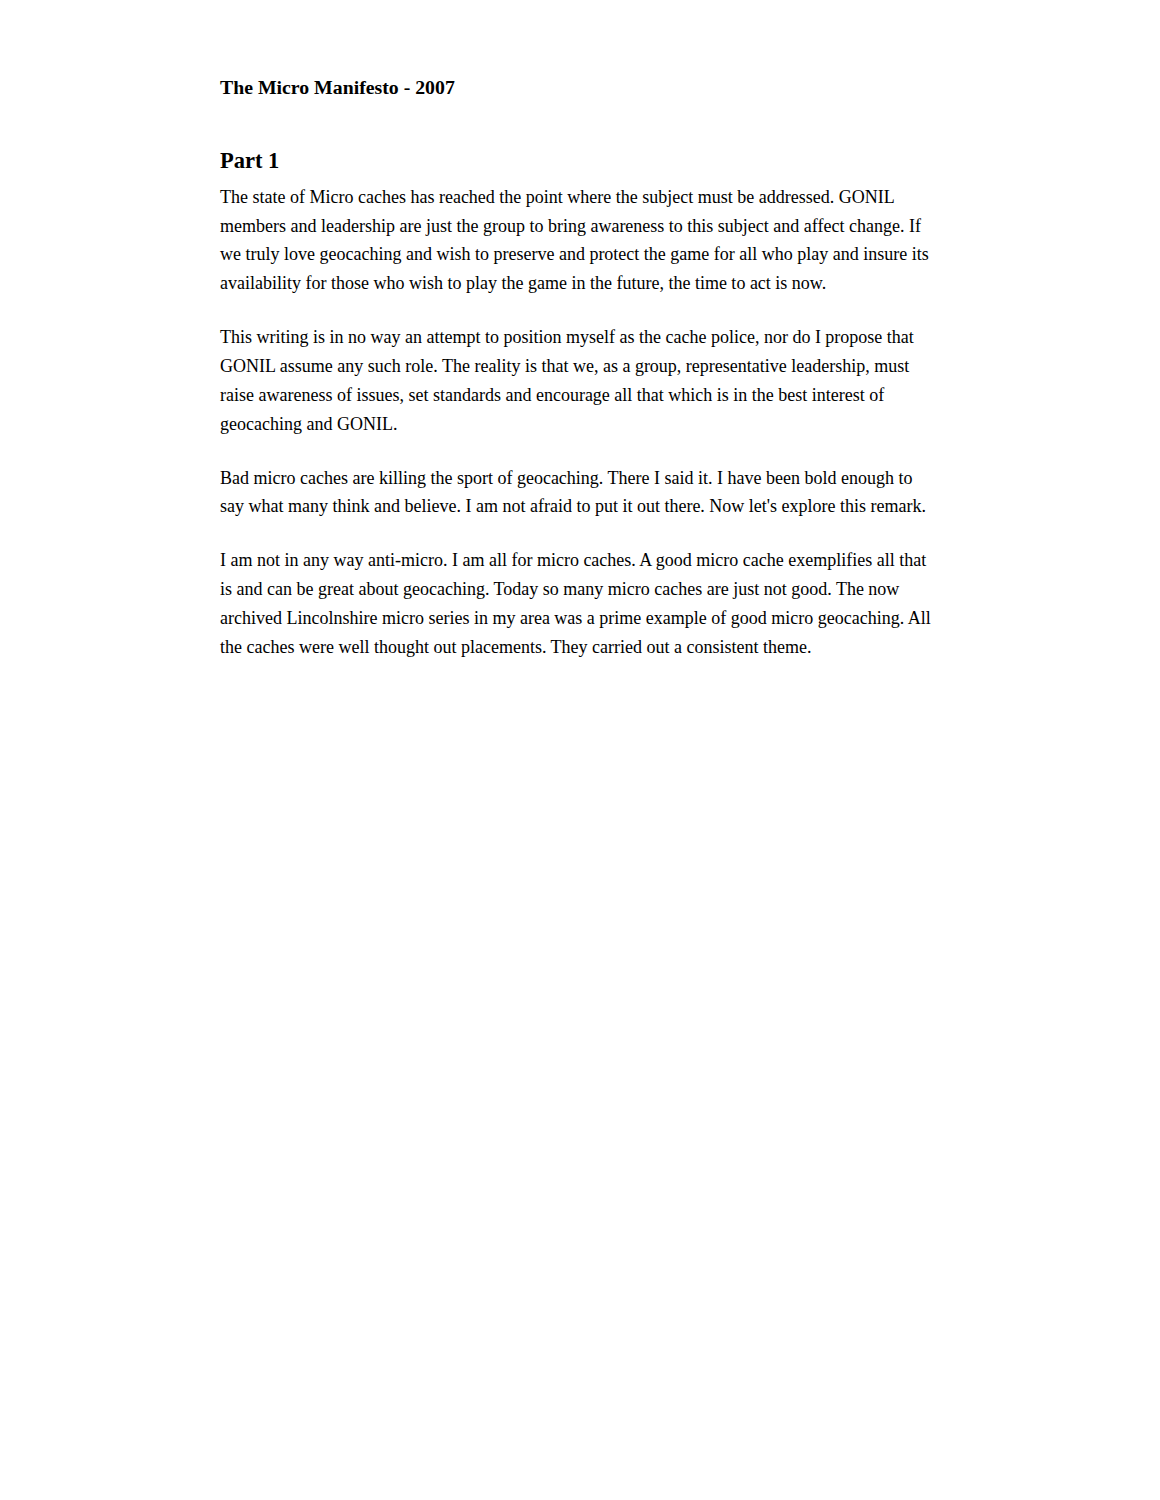The Micro Manifesto - 2007
Part 1
The state of Micro caches has reached the point where the subject must be addressed. GONIL members and leadership are just the group to bring awareness to this subject and affect change. If we truly love geocaching and wish to preserve and protect the game for all who play and insure its availability for those who wish to play the game in the future, the time to act is now.
This writing is in no way an attempt to position myself as the cache police, nor do I propose that GONIL assume any such role. The reality is that we, as a group, representative leadership, must raise awareness of issues, set standards and encourage all that which is in the best interest of geocaching and GONIL.
Bad micro caches are killing the sport of geocaching. There I said it. I have been bold enough to say what many think and believe. I am not afraid to put it out there. Now let's explore this remark.
I am not in any way anti-micro. I am all for micro caches. A good micro cache exemplifies all that is and can be great about geocaching. Today so many micro caches are just not good. The now archived Lincolnshire micro series in my area was a prime example of good micro geocaching. All the caches were well thought out placements. They carried out a consistent theme.